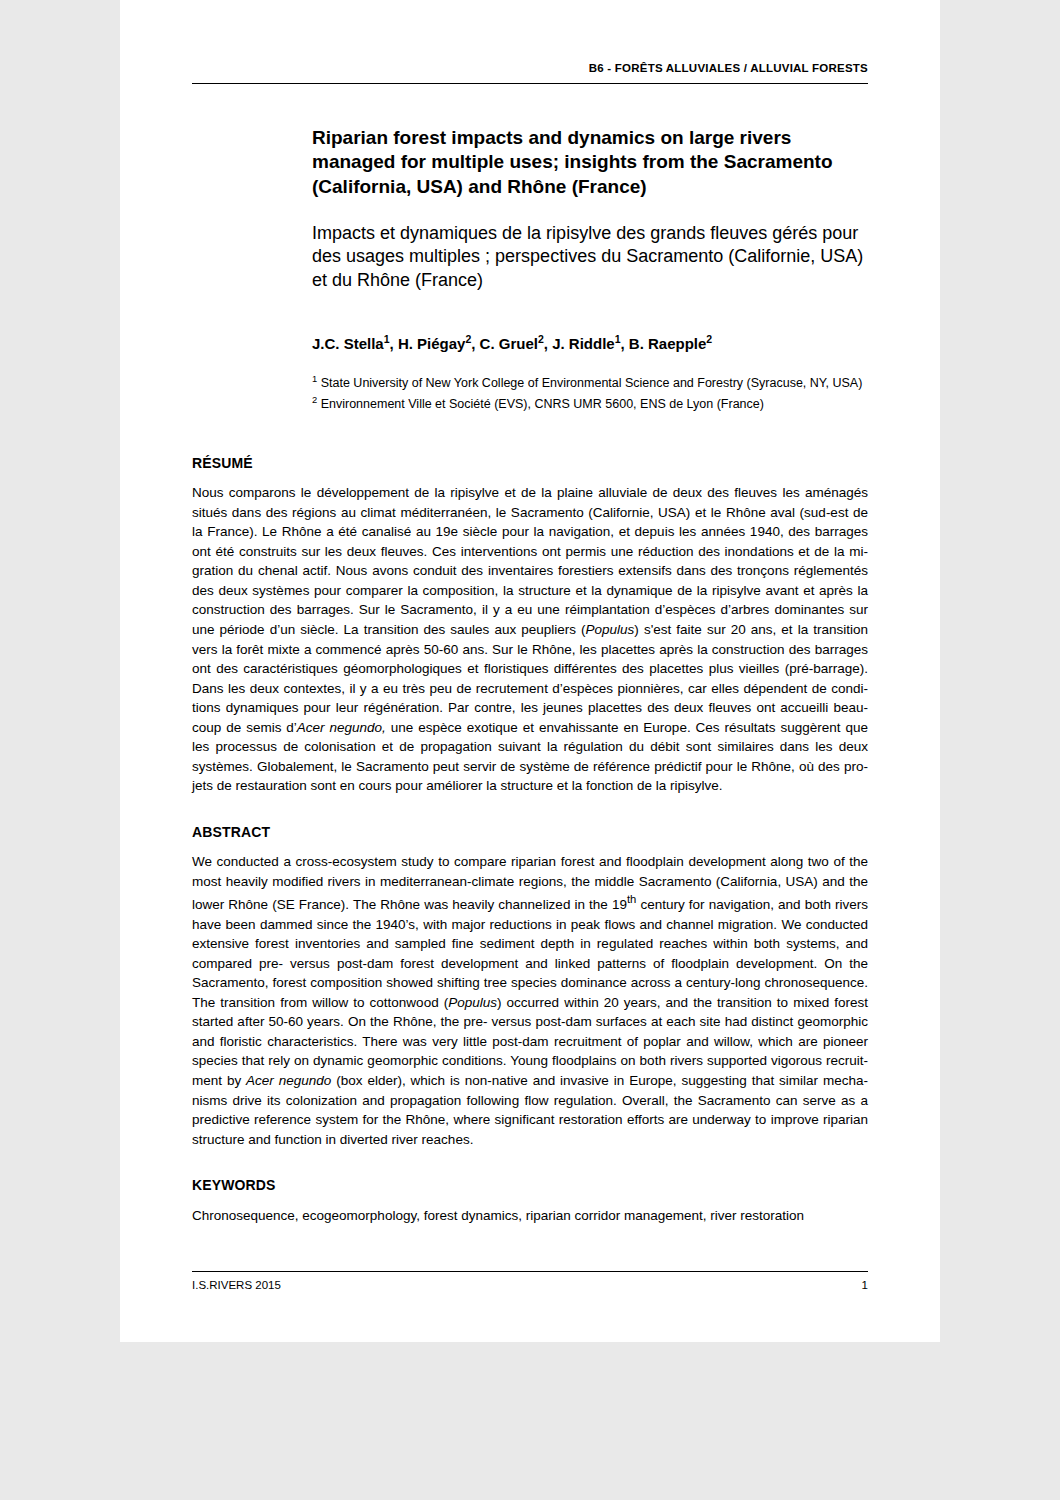B6 - FORÊTS ALLUVIALES / ALLUVIAL FORESTS
Riparian forest impacts and dynamics on large rivers managed for multiple uses; insights from the Sacramento (California, USA) and Rhône (France)
Impacts et dynamiques de la ripisylve des grands fleuves gérés pour des usages multiples ; perspectives du Sacramento (Californie, USA) et du Rhône (France)
J.C. Stella1, H. Piégay2, C. Gruel2, J. Riddle1, B. Raepple2
1 State University of New York College of Environmental Science and Forestry (Syracuse, NY, USA)
2 Environnement Ville et Société (EVS), CNRS UMR 5600, ENS de Lyon (France)
RÉSUMÉ
Nous comparons le développement de la ripisylve et de la plaine alluviale de deux des fleuves les aménagés situés dans des régions au climat méditerranéen, le Sacramento (Californie, USA) et le Rhône aval (sud-est de la France). Le Rhône a été canalisé au 19e siècle pour la navigation, et depuis les années 1940, des barrages ont été construits sur les deux fleuves. Ces interventions ont permis une réduction des inondations et de la migration du chenal actif. Nous avons conduit des inventaires forestiers extensifs dans des tronçons réglementés des deux systèmes pour comparer la composition, la structure et la dynamique de la ripisylve avant et après la construction des barrages. Sur le Sacramento, il y a eu une réimplantation d’espèces d’arbres dominantes sur une période d’un siècle. La transition des saules aux peupliers (Populus) s'est faite sur 20 ans, et la transition vers la forêt mixte a commencé après 50-60 ans. Sur le Rhône, les placettes après la construction des barrages ont des caractéristiques géomorphologiques et floristiques différentes des placettes plus vieilles (pré-barrage). Dans les deux contextes, il y a eu très peu de recrutement d’espèces pionnières, car elles dépendent de conditions dynamiques pour leur régénération. Par contre, les jeunes placettes des deux fleuves ont accueilli beaucoup de semis d’Acer negundo, une espèce exotique et envahissante en Europe. Ces résultats suggèrent que les processus de colonisation et de propagation suivant la régulation du débit sont similaires dans les deux systèmes. Globalement, le Sacramento peut servir de système de référence prédictif pour le Rhône, où des projets de restauration sont en cours pour améliorer la structure et la fonction de la ripisylve.
ABSTRACT
We conducted a cross-ecosystem study to compare riparian forest and floodplain development along two of the most heavily modified rivers in mediterranean-climate regions, the middle Sacramento (California, USA) and the lower Rhône (SE France). The Rhône was heavily channelized in the 19th century for navigation, and both rivers have been dammed since the 1940’s, with major reductions in peak flows and channel migration. We conducted extensive forest inventories and sampled fine sediment depth in regulated reaches within both systems, and compared pre- versus post-dam forest development and linked patterns of floodplain development. On the Sacramento, forest composition showed shifting tree species dominance across a century-long chronosequence. The transition from willow to cottonwood (Populus) occurred within 20 years, and the transition to mixed forest started after 50-60 years. On the Rhône, the pre- versus post-dam surfaces at each site had distinct geomorphic and floristic characteristics. There was very little post-dam recruitment of poplar and willow, which are pioneer species that rely on dynamic geomorphic conditions. Young floodplains on both rivers supported vigorous recruitment by Acer negundo (box elder), which is non-native and invasive in Europe, suggesting that similar mechanisms drive its colonization and propagation following flow regulation. Overall, the Sacramento can serve as a predictive reference system for the Rhône, where significant restoration efforts are underway to improve riparian structure and function in diverted river reaches.
KEYWORDS
Chronosequence, ecogeomorphology, forest dynamics, riparian corridor management, river restoration
I.S.RIVERS 2015 1